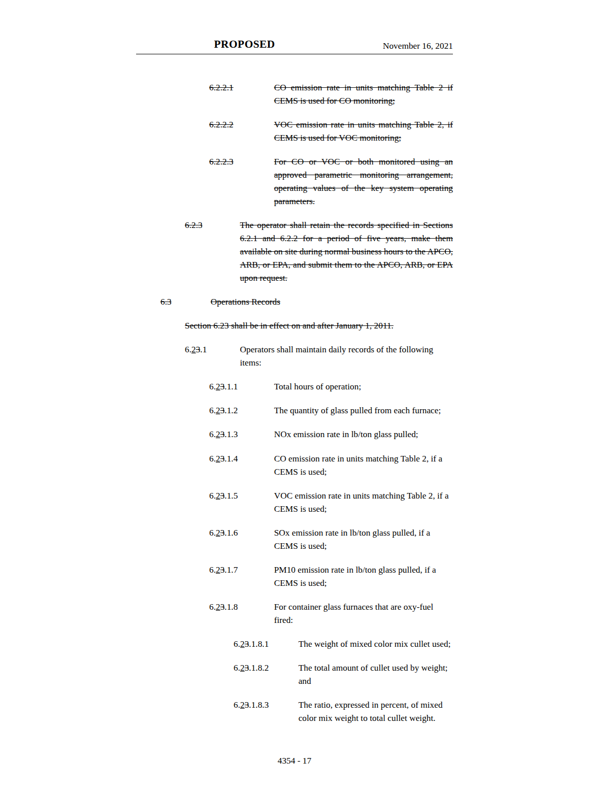PROPOSED
November 16, 2021
6.2.2.1 CO emission rate in units matching Table 2 if CEMS is used for CO monitoring;
6.2.2.2 VOC emission rate in units matching Table 2, if CEMS is used for VOC monitoring;
6.2.2.3 For CO or VOC or both monitored using an approved parametric monitoring arrangement, operating values of the key system operating parameters.
6.2.3 The operator shall retain the records specified in Sections 6.2.1 and 6.2.2 for a period of five years, make them available on site during normal business hours to the APCO, ARB, or EPA, and submit them to the APCO, ARB, or EPA upon request.
6.3 Operations Records
Section 6.23 shall be in effect on and after January 1, 2011.
6.23.1 Operators shall maintain daily records of the following items:
6.23.1.1 Total hours of operation;
6.23.1.2 The quantity of glass pulled from each furnace;
6.23.1.3 NOx emission rate in lb/ton glass pulled;
6.23.1.4 CO emission rate in units matching Table 2, if a CEMS is used;
6.23.1.5 VOC emission rate in units matching Table 2, if a CEMS is used;
6.23.1.6 SOx emission rate in lb/ton glass pulled, if a CEMS is used;
6.23.1.7 PM10 emission rate in lb/ton glass pulled, if a CEMS is used;
6.23.1.8 For container glass furnaces that are oxy-fuel fired:
6.23.1.8.1 The weight of mixed color mix cullet used;
6.23.1.8.2 The total amount of cullet used by weight; and
6.23.1.8.3 The ratio, expressed in percent, of mixed color mix weight to total cullet weight.
4354 - 17